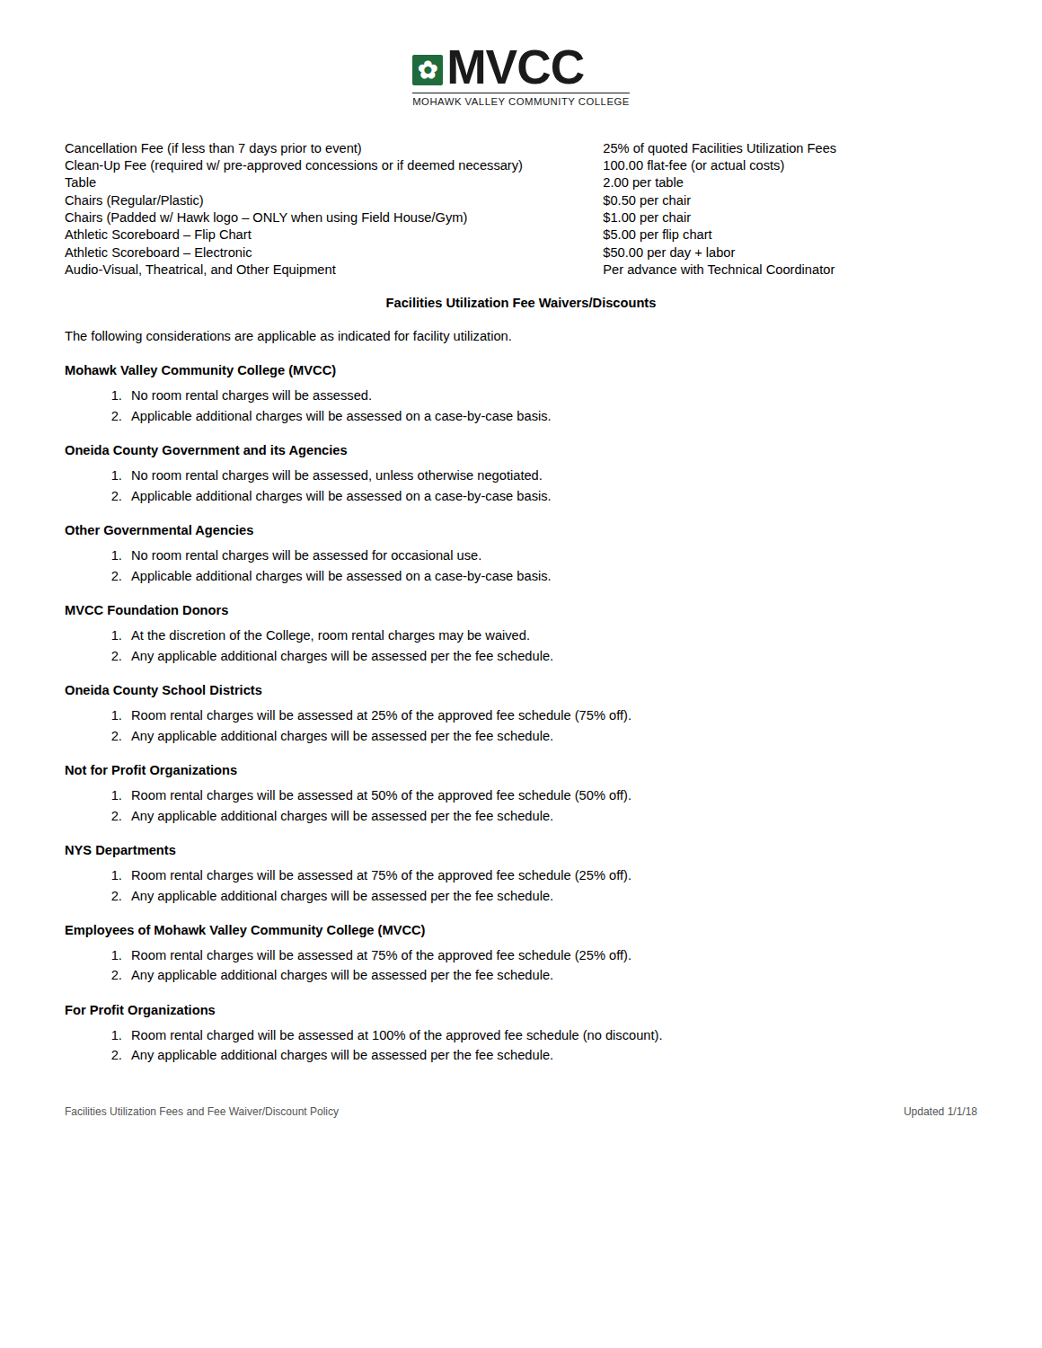✿MVCC
MOHAWK VALLEY COMMUNITY COLLEGE
| Cancellation Fee (if less than 7 days prior to event) | 25% of quoted Facilities Utilization Fees |
| Clean-Up Fee (required w/ pre-approved concessions or if deemed necessary) | 100.00 flat-fee (or actual costs) |
| Table | 2.00 per table |
| Chairs (Regular/Plastic) | $0.50 per chair |
| Chairs (Padded w/ Hawk logo – ONLY when using Field House/Gym) | $1.00 per chair |
| Athletic Scoreboard – Flip Chart | $5.00 per flip chart |
| Athletic Scoreboard – Electronic | $50.00 per day + labor |
| Audio-Visual, Theatrical, and Other Equipment | Per advance with Technical Coordinator |
Facilities Utilization Fee Waivers/Discounts
The following considerations are applicable as indicated for facility utilization.
Mohawk Valley Community College (MVCC)
No room rental charges will be assessed.
Applicable additional charges will be assessed on a case-by-case basis.
Oneida County Government and its Agencies
No room rental charges will be assessed, unless otherwise negotiated.
Applicable additional charges will be assessed on a case-by-case basis.
Other Governmental Agencies
No room rental charges will be assessed for occasional use.
Applicable additional charges will be assessed on a case-by-case basis.
MVCC Foundation Donors
At the discretion of the College, room rental charges may be waived.
Any applicable additional charges will be assessed per the fee schedule.
Oneida County School Districts
Room rental charges will be assessed at 25% of the approved fee schedule (75% off).
Any applicable additional charges will be assessed per the fee schedule.
Not for Profit Organizations
Room rental charges will be assessed at 50% of the approved fee schedule (50% off).
Any applicable additional charges will be assessed per the fee schedule.
NYS Departments
Room rental charges will be assessed at 75% of the approved fee schedule (25% off).
Any applicable additional charges will be assessed per the fee schedule.
Employees of Mohawk Valley Community College (MVCC)
Room rental charges will be assessed at 75% of the approved fee schedule (25% off).
Any applicable additional charges will be assessed per the fee schedule.
For Profit Organizations
Room rental charged will be assessed at 100% of the approved fee schedule (no discount).
Any applicable additional charges will be assessed per the fee schedule.
Facilities Utilization Fees and Fee Waiver/Discount Policy Updated 1/1/18